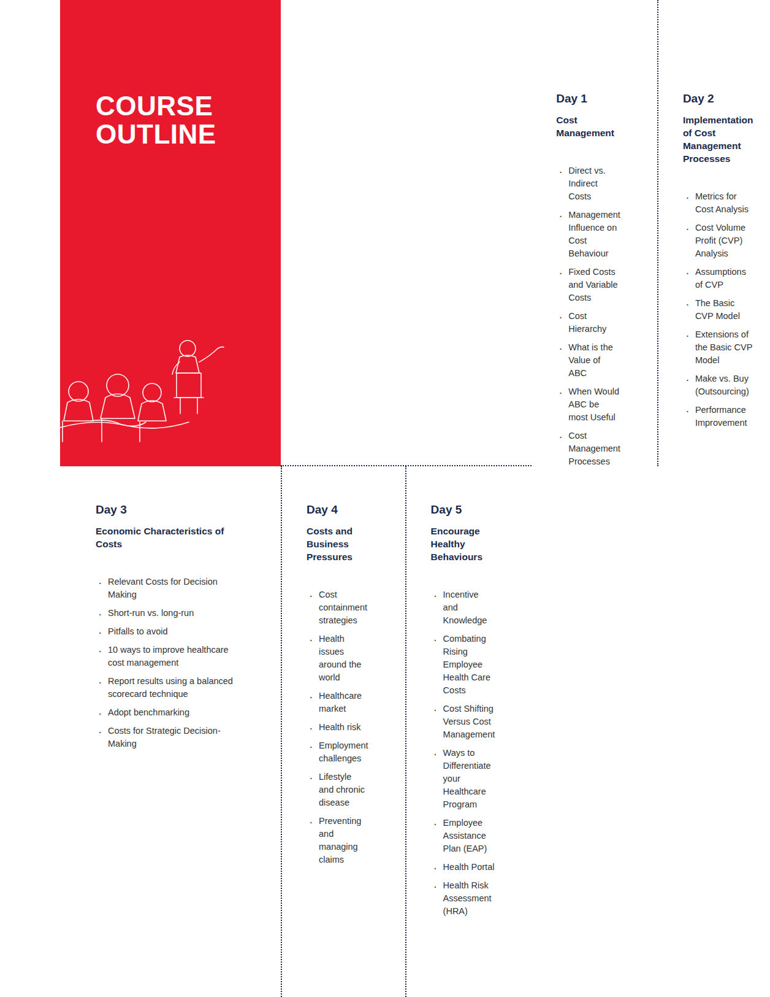Course
Outline
Day 1
Cost Management
Direct vs. Indirect Costs
Management Influence on Cost Behaviour
Fixed Costs and Variable Costs
Cost Hierarchy
What is the Value of ABC
When Would ABC be most Useful
Cost Management Processes
Day 2
Implementation of Cost Management Processes
Metrics for Cost Analysis
Cost Volume Profit (CVP) Analysis
Assumptions of CVP
The Basic CVP Model
Extensions of the Basic CVP Model
Make vs. Buy (Outsourcing)
Performance Improvement
Day 3
Economic Characteristics of Costs
Relevant Costs for Decision Making
Short-run vs. long-run
Pitfalls to avoid
10 ways to improve healthcare cost management
Report results using a balanced scorecard technique
Adopt benchmarking
Costs for Strategic Decision-Making
Day 4
Costs and Business Pressures
Cost containment strategies
Health issues around the world
Healthcare market
Health risk
Employment challenges
Lifestyle and chronic disease
Preventing and managing claims
Day 5
Encourage Healthy Behaviours
Incentive and Knowledge
Combating Rising Employee Health Care Costs
Cost Shifting Versus Cost Management
Ways to Differentiate your Healthcare Program
Employee Assistance Plan (EAP)
Health Portal
Health Risk Assessment (HRA)